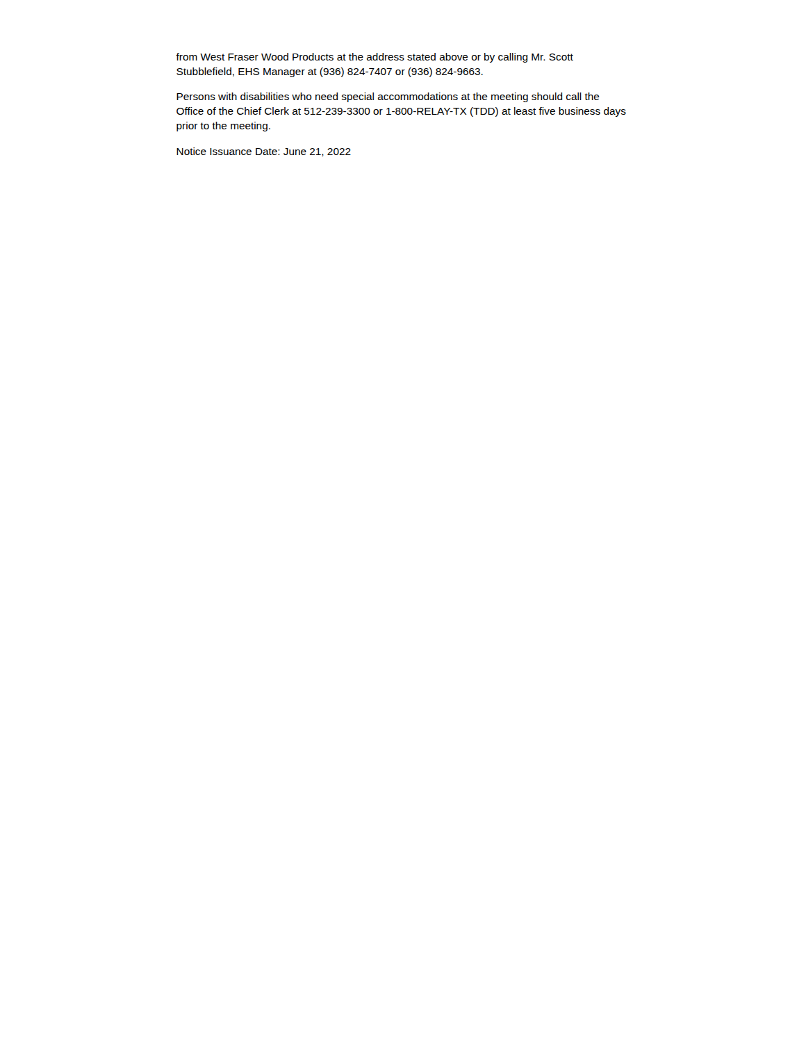from West Fraser Wood Products at the address stated above or by calling Mr. Scott Stubblefield, EHS Manager at (936) 824-7407 or (936) 824-9663.
Persons with disabilities who need special accommodations at the meeting should call the Office of the Chief Clerk at 512-239-3300 or 1-800-RELAY-TX (TDD) at least five business days prior to the meeting.
Notice Issuance Date: June 21, 2022